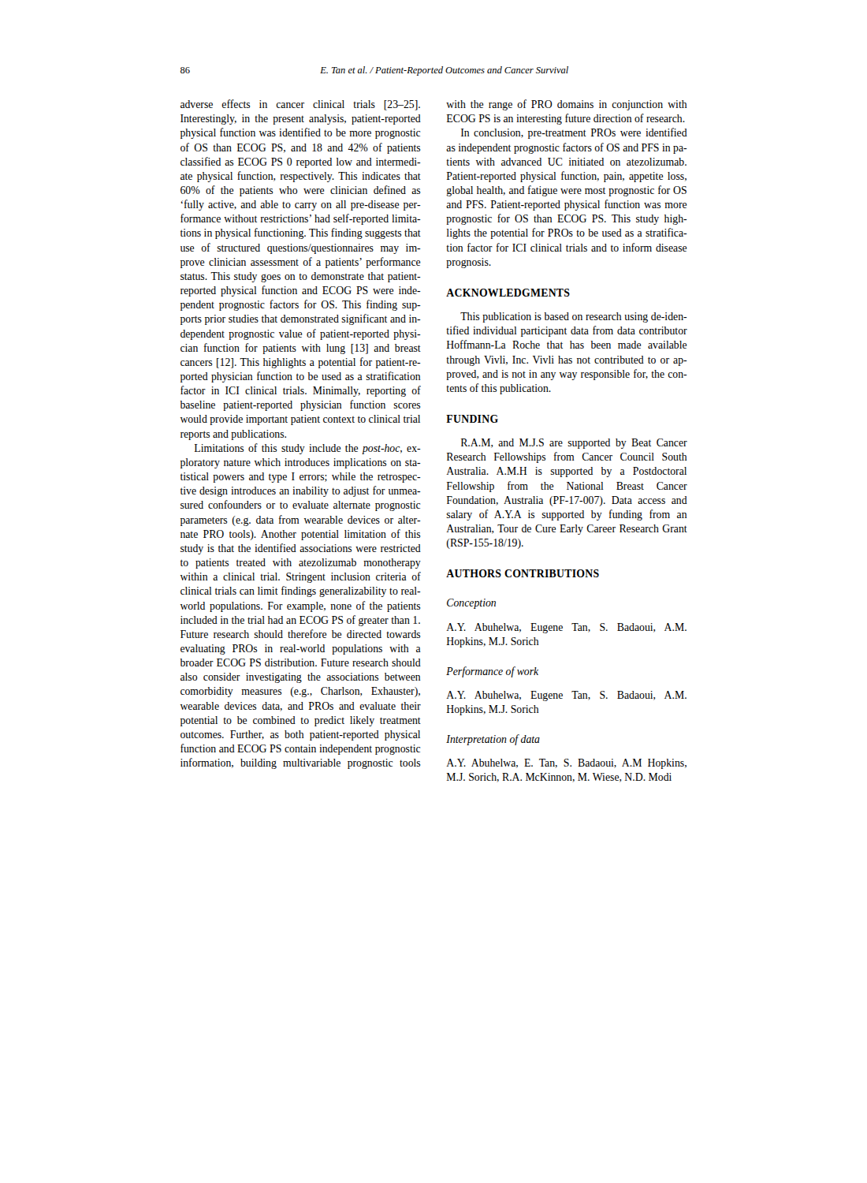86 E. Tan et al. / Patient-Reported Outcomes and Cancer Survival
adverse effects in cancer clinical trials [23–25]. Interestingly, in the present analysis, patient-reported physical function was identified to be more prognostic of OS than ECOG PS, and 18 and 42% of patients classified as ECOG PS 0 reported low and intermediate physical function, respectively. This indicates that 60% of the patients who were clinician defined as ‘fully active, and able to carry on all pre-disease performance without restrictions’ had self-reported limitations in physical functioning. This finding suggests that use of structured questions/questionnaires may improve clinician assessment of a patients’ performance status. This study goes on to demonstrate that patient-reported physical function and ECOG PS were independent prognostic factors for OS. This finding supports prior studies that demonstrated significant and independent prognostic value of patient-reported physician function for patients with lung [13] and breast cancers [12]. This highlights a potential for patient-reported physician function to be used as a stratification factor in ICI clinical trials. Minimally, reporting of baseline patient-reported physician function scores would provide important patient context to clinical trial reports and publications.
Limitations of this study include the post-hoc, exploratory nature which introduces implications on statistical powers and type I errors; while the retrospective design introduces an inability to adjust for unmeasured confounders or to evaluate alternate prognostic parameters (e.g. data from wearable devices or alternate PRO tools). Another potential limitation of this study is that the identified associations were restricted to patients treated with atezolizumab monotherapy within a clinical trial. Stringent inclusion criteria of clinical trials can limit findings generalizability to real-world populations. For example, none of the patients included in the trial had an ECOG PS of greater than 1. Future research should therefore be directed towards evaluating PROs in real-world populations with a broader ECOG PS distribution. Future research should also consider investigating the associations between comorbidity measures (e.g., Charlson, Exhauster), wearable devices data, and PROs and evaluate their potential to be combined to predict likely treatment outcomes. Further, as both patient-reported physical function and ECOG PS contain independent prognostic information, building multivariable prognostic tools with the range of PRO domains in conjunction with ECOG PS is an interesting future direction of research.
In conclusion, pre-treatment PROs were identified as independent prognostic factors of OS and PFS in patients with advanced UC initiated on atezolizumab. Patient-reported physical function, pain, appetite loss, global health, and fatigue were most prognostic for OS and PFS. Patient-reported physical function was more prognostic for OS than ECOG PS. This study highlights the potential for PROs to be used as a stratification factor for ICI clinical trials and to inform disease prognosis.
Acknowledgments
This publication is based on research using de-identified individual participant data from data contributor Hoffmann-La Roche that has been made available through Vivli, Inc. Vivli has not contributed to or approved, and is not in any way responsible for, the contents of this publication.
Funding
R.A.M, and M.J.S are supported by Beat Cancer Research Fellowships from Cancer Council South Australia. A.M.H is supported by a Postdoctoral Fellowship from the National Breast Cancer Foundation, Australia (PF-17-007). Data access and salary of A.Y.A is supported by funding from an Australian, Tour de Cure Early Career Research Grant (RSP-155-18/19).
Authors Contributions
Conception
A.Y. Abuhelwa, Eugene Tan, S. Badaoui, A.M. Hopkins, M.J. Sorich
Performance of work
A.Y. Abuhelwa, Eugene Tan, S. Badaoui, A.M. Hopkins, M.J. Sorich
Interpretation of data
A.Y. Abuhelwa, E. Tan, S. Badaoui, A.M Hopkins, M.J. Sorich, R.A. McKinnon, M. Wiese, N.D. Modi